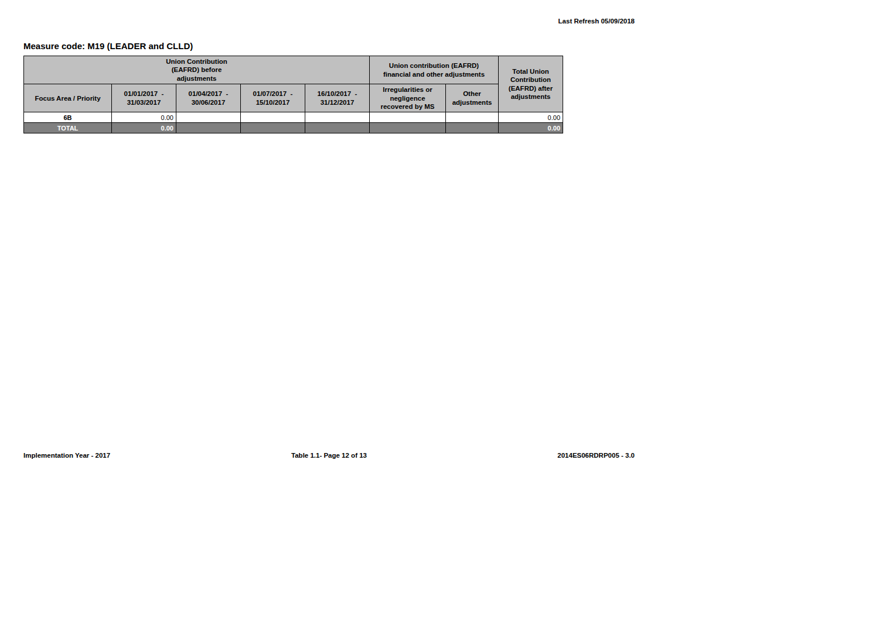Last Refresh 05/09/2018
Measure code: M19 (LEADER and CLLD)
| Union Contribution (EAFRD) before adjustments | Union contribution (EAFRD) financial and other adjustments | Total Union Contribution (EAFRD) after adjustments |
| --- | --- | --- |
| Focus Area / Priority | 01/01/2017 - 31/03/2017 | 01/04/2017 - 30/06/2017 | 01/07/2017 - 15/10/2017 | 16/10/2017 - 31/12/2017 | Irregularities or negligence recovered by MS | Other adjustments |
| 6B | 0.00 | | | | | | 0.00 |
| TOTAL | 0.00 | | | | | | 0.00 |
Implementation Year - 2017 Table 1.1- Page 12 of 13 2014ES06RDRP005 - 3.0